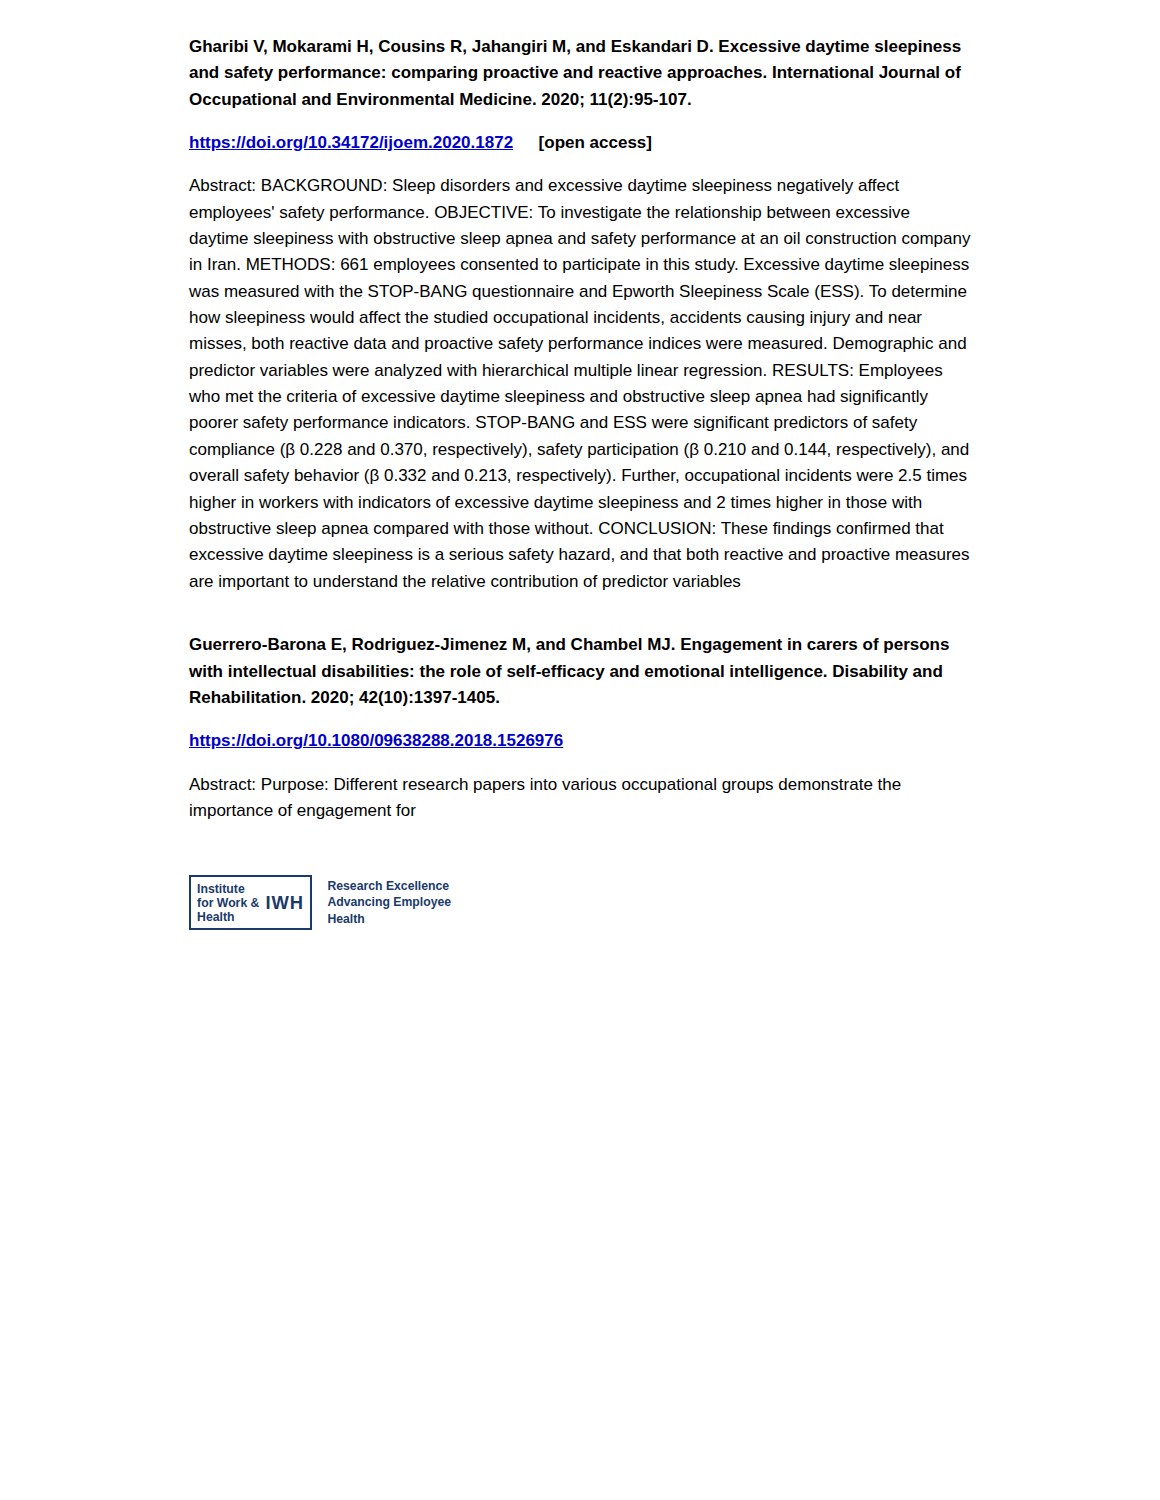Gharibi V, Mokarami H, Cousins R, Jahangiri M, and Eskandari D. Excessive daytime sleepiness and safety performance: comparing proactive and reactive approaches. International Journal of Occupational and Environmental Medicine. 2020; 11(2):95-107.
https://doi.org/10.34172/ijoem.2020.1872[open access]
Abstract: BACKGROUND: Sleep disorders and excessive daytime sleepiness negatively affect employees' safety performance. OBJECTIVE: To investigate the relationship between excessive daytime sleepiness with obstructive sleep apnea and safety performance at an oil construction company in Iran. METHODS: 661 employees consented to participate in this study. Excessive daytime sleepiness was measured with the STOP-BANG questionnaire and Epworth Sleepiness Scale (ESS). To determine how sleepiness would affect the studied occupational incidents, accidents causing injury and near misses, both reactive data and proactive safety performance indices were measured. Demographic and predictor variables were analyzed with hierarchical multiple linear regression. RESULTS: Employees who met the criteria of excessive daytime sleepiness and obstructive sleep apnea had significantly poorer safety performance indicators. STOP-BANG and ESS were significant predictors of safety compliance (β 0.228 and 0.370, respectively), safety participation (β 0.210 and 0.144, respectively), and overall safety behavior (β 0.332 and 0.213, respectively). Further, occupational incidents were 2.5 times higher in workers with indicators of excessive daytime sleepiness and 2 times higher in those with obstructive sleep apnea compared with those without. CONCLUSION: These findings confirmed that excessive daytime sleepiness is a serious safety hazard, and that both reactive and proactive measures are important to understand the relative contribution of predictor variables
Guerrero-Barona E, Rodriguez-Jimenez M, and Chambel MJ. Engagement in carers of persons with intellectual disabilities: the role of self-efficacy and emotional intelligence. Disability and Rehabilitation. 2020; 42(10):1397-1405.
https://doi.org/10.1080/09638288.2018.1526976
Abstract: Purpose: Different research papers into various occupational groups demonstrate the importance of engagement for
Institute
for Work &
Health IWH
Research Excellence
Advancing Employee
Health